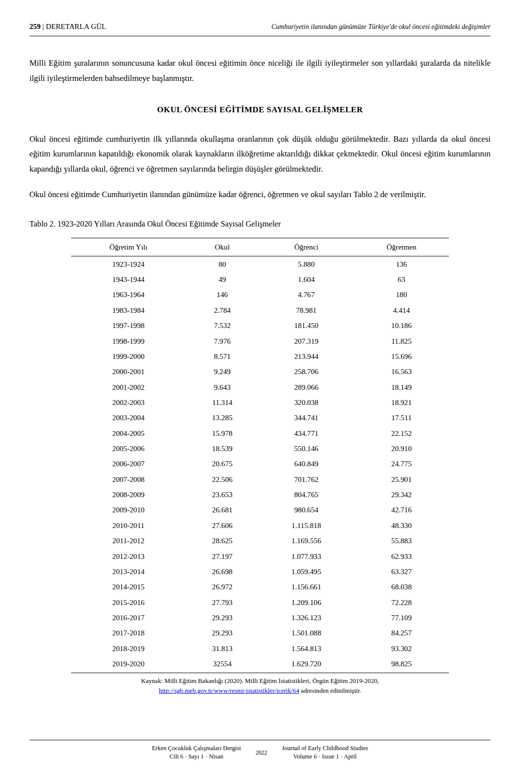259 | DERETARLA GÜL
Cumhuriyetin ilanından günümüze Türkiye'de okul öncesi eğitimdeki değişimler
Milli Eğitim şuralarının sonuncusuna kadar okul öncesi eğitimin önce niceliği ile ilgili iyileştirmeler son yıllardaki şuralarda da nitelikle ilgili iyileştirmelerden bahsedilmeye başlanmıştır.
OKUL ÖNCESİ EĞİTİMDE SAYISAL GELİŞMELER
Okul öncesi eğitimde cumhuriyetin ilk yıllarında okullaşma oranlarının çok düşük olduğu görülmektedir. Bazı yıllarda da okul öncesi eğitim kurumlarının kapatıldığı ekonomik olarak kaynakların ilköğretime aktarıldığı dikkat çekmektedir. Okul öncesi eğitim kurumlarının kapandığı yıllarda okul, öğrenci ve öğretmen sayılarında belirgin düşüşler görülmektedir.
Okul öncesi eğitimde Cumhuriyetin ilanından günümüze kadar öğrenci, öğretmen ve okul sayıları Tablo 2 de verilmiştir.
Tablo 2. 1923-2020 Yılları Arasında Okul Öncesi Eğitimde Sayısal Gelişmeler
| Öğretim Yılı | Okul | Öğrenci | Öğretmen |
| --- | --- | --- | --- |
| 1923-1924 | 80 | 5.880 | 136 |
| 1943-1944 | 49 | 1.604 | 63 |
| 1963-1964 | 146 | 4.767 | 180 |
| 1983-1984 | 2.784 | 78.981 | 4.414 |
| 1997-1998 | 7.532 | 181.450 | 10.186 |
| 1998-1999 | 7.976 | 207.319 | 11.825 |
| 1999-2000 | 8.571 | 213.944 | 15.696 |
| 2000-2001 | 9.249 | 258.706 | 16.563 |
| 2001-2002 | 9.643 | 289.066 | 18.149 |
| 2002-2003 | 11.314 | 320.038 | 18.921 |
| 2003-2004 | 13.285 | 344.741 | 17.511 |
| 2004-2005 | 15.978 | 434.771 | 22.152 |
| 2005-2006 | 18.539 | 550.146 | 20.910 |
| 2006-2007 | 20.675 | 640.849 | 24.775 |
| 2007-2008 | 22.506 | 701.762 | 25.901 |
| 2008-2009 | 23.653 | 804.765 | 29.342 |
| 2009-2010 | 26.681 | 980.654 | 42.716 |
| 2010-2011 | 27.606 | 1.115.818 | 48.330 |
| 2011-2012 | 28.625 | 1.169.556 | 55.883 |
| 2012-2013 | 27.197 | 1.077.933 | 62.933 |
| 2013-2014 | 26.698 | 1.059.495 | 63.327 |
| 2014-2015 | 26.972 | 1.156.661 | 68.038 |
| 2015-2016 | 27.793 | 1.209.106 | 72.228 |
| 2016-2017 | 29.293 | 1.326.123 | 77.109 |
| 2017-2018 | 29.293 | 1.501.088 | 84.257 |
| 2018-2019 | 31.813 | 1.564.813 | 93.302 |
| 2019-2020 | 32554 | 1.629.720 | 98.825 |
Kaynak: Milli Eğitim Bakanlığı (2020). Milli Eğitim İstatistikleri, Örgün Eğitim 2019-2020,
http://sgb.meb.gov.tr/www/resmi-istatistikler/icerik/64 adresinden edinilmiştir.
Erken Çocukluk Çalışmaları Dergisi
Cilt 6 · Sayı 1 · Nisan
2022
Journal of Early Childhood Studies
Volume 6 · Issue 1 · April